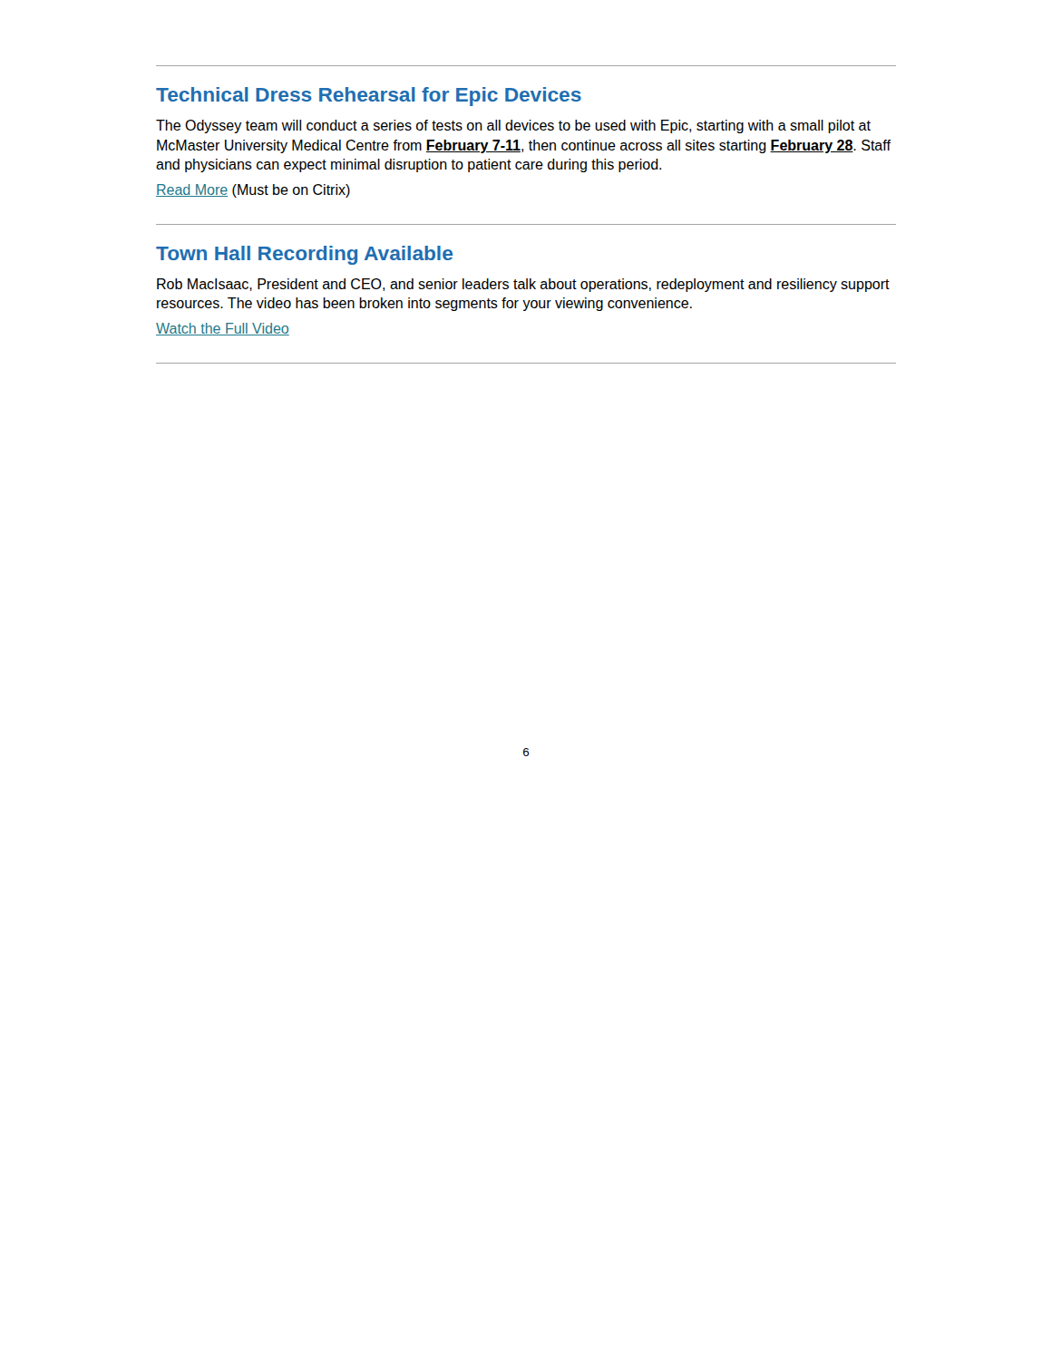Technical Dress Rehearsal for Epic Devices
The Odyssey team will conduct a series of tests on all devices to be used with Epic, starting with a small pilot at McMaster University Medical Centre from February 7-11, then continue across all sites starting February 28. Staff and physicians can expect minimal disruption to patient care during this period.
Read More (Must be on Citrix)
Town Hall Recording Available
Rob MacIsaac, President and CEO, and senior leaders talk about operations, redeployment and resiliency support resources. The video has been broken into segments for your viewing convenience.
Watch the Full Video
6